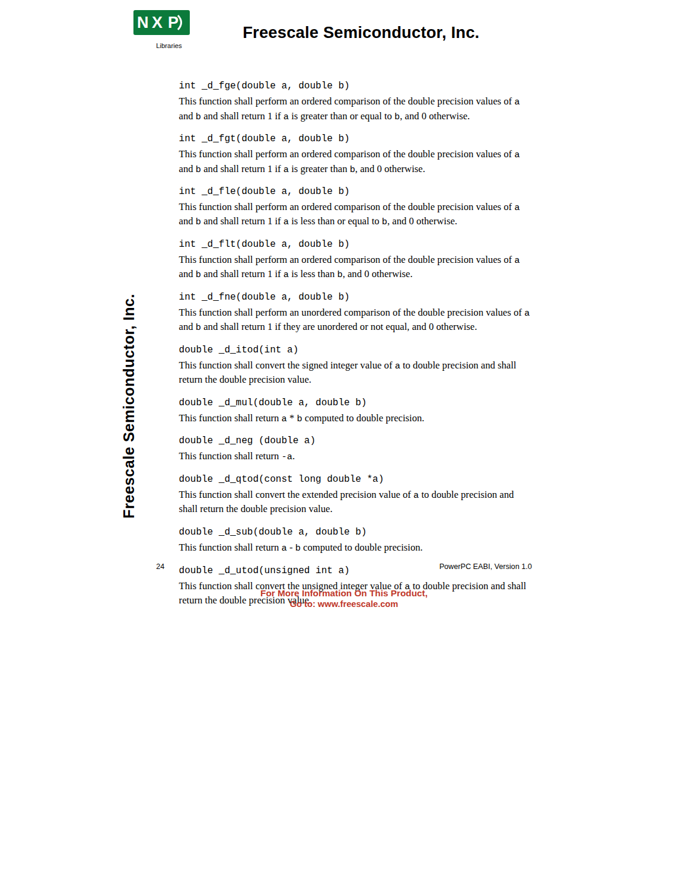N X P
Freescale Semiconductor, Inc.
Libraries
Freescale Semiconductor, Inc.
int _d_fge(double a, double b)
This function shall perform an ordered comparison of the double precision values of a and b and shall return 1 if a is greater than or equal to b, and 0 otherwise.
int _d_fgt(double a, double b)
This function shall perform an ordered comparison of the double precision values of a and b and shall return 1 if a is greater than b, and 0 otherwise.
int _d_fle(double a, double b)
This function shall perform an ordered comparison of the double precision values of a and b and shall return 1 if a is less than or equal to b, and 0 otherwise.
int _d_flt(double a, double b)
This function shall perform an ordered comparison of the double precision values of a and b and shall return 1 if a is less than b, and 0 otherwise.
int _d_fne(double a, double b)
This function shall perform an unordered comparison of the double precision values of a and b and shall return 1 if they are unordered or not equal, and 0 otherwise.
double _d_itod(int a)
This function shall convert the signed integer value of a to double precision and shall return the double precision value.
double _d_mul(double a, double b)
This function shall return a * b computed to double precision.
double _d_neg (double a)
This function shall return -a.
double _d_qtod(const long double *a)
This function shall convert the extended precision value of a to double precision and shall return the double precision value.
double _d_sub(double a, double b)
This function shall return a - b computed to double precision.
double _d_utod(unsigned int a)
This function shall convert the unsigned integer value of a to double precision and shall return the double precision value.
24 PowerPC EABI, Version 1.0
For More Information On This Product,
Go to: www.freescale.com